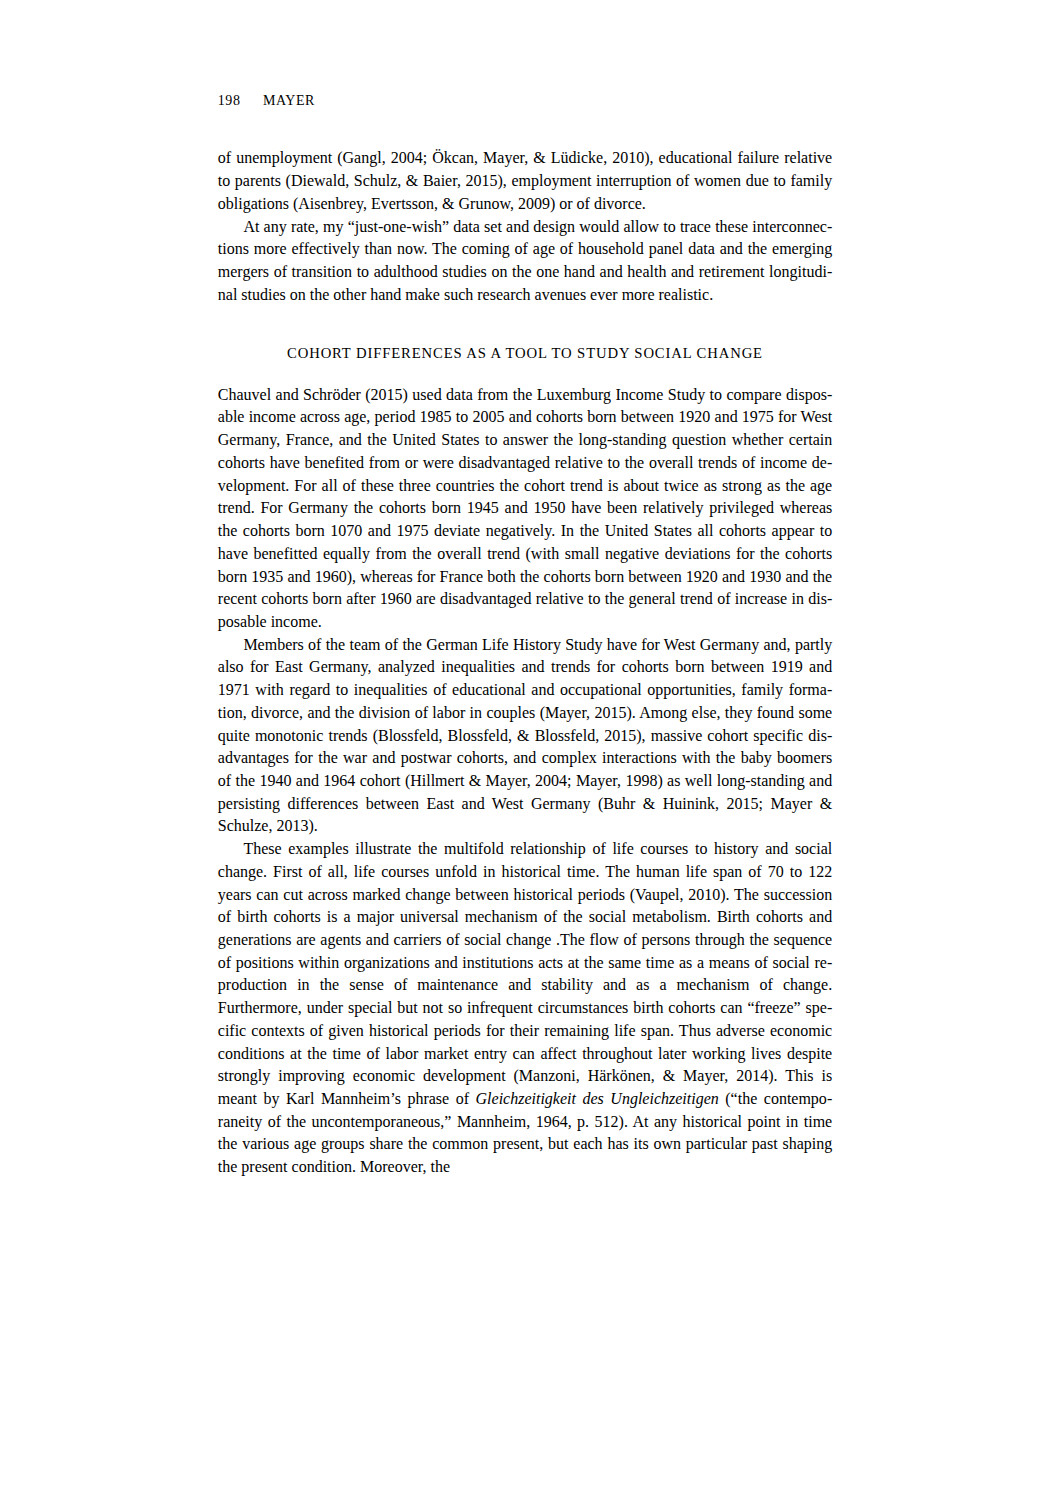198 MAYER
of unemployment (Gangl, 2004; Ökcan, Mayer, & Lüdicke, 2010), educational failure relative to parents (Diewald, Schulz, & Baier, 2015), employment interruption of women due to family obligations (Aisenbrey, Evertsson, & Grunow, 2009) or of divorce.
At any rate, my “just-one-wish” data set and design would allow to trace these interconnections more effectively than now. The coming of age of household panel data and the emerging mergers of transition to adulthood studies on the one hand and health and retirement longitudinal studies on the other hand make such research avenues ever more realistic.
COHORT DIFFERENCES AS A TOOL TO STUDY SOCIAL CHANGE
Chauvel and Schröder (2015) used data from the Luxemburg Income Study to compare disposable income across age, period 1985 to 2005 and cohorts born between 1920 and 1975 for West Germany, France, and the United States to answer the long-standing question whether certain cohorts have benefited from or were disadvantaged relative to the overall trends of income development. For all of these three countries the cohort trend is about twice as strong as the age trend. For Germany the cohorts born 1945 and 1950 have been relatively privileged whereas the cohorts born 1070 and 1975 deviate negatively. In the United States all cohorts appear to have benefitted equally from the overall trend (with small negative deviations for the cohorts born 1935 and 1960), whereas for France both the cohorts born between 1920 and 1930 and the recent cohorts born after 1960 are disadvantaged relative to the general trend of increase in disposable income.
Members of the team of the German Life History Study have for West Germany and, partly also for East Germany, analyzed inequalities and trends for cohorts born between 1919 and 1971 with regard to inequalities of educational and occupational opportunities, family formation, divorce, and the division of labor in couples (Mayer, 2015). Among else, they found some quite monotonic trends (Blossfeld, Blossfeld, & Blossfeld, 2015), massive cohort specific disadvantages for the war and postwar cohorts, and complex interactions with the baby boomers of the 1940 and 1964 cohort (Hillmert & Mayer, 2004; Mayer, 1998) as well long-standing and persisting differences between East and West Germany (Buhr & Huinink, 2015; Mayer & Schulze, 2013).
These examples illustrate the multifold relationship of life courses to history and social change. First of all, life courses unfold in historical time. The human life span of 70 to 122 years can cut across marked change between historical periods (Vaupel, 2010). The succession of birth cohorts is a major universal mechanism of the social metabolism. Birth cohorts and generations are agents and carriers of social change .The flow of persons through the sequence of positions within organizations and institutions acts at the same time as a means of social reproduction in the sense of maintenance and stability and as a mechanism of change. Furthermore, under special but not so infrequent circumstances birth cohorts can “freeze” specific contexts of given historical periods for their remaining life span. Thus adverse economic conditions at the time of labor market entry can affect throughout later working lives despite strongly improving economic development (Manzoni, Härkönen, & Mayer, 2014). This is meant by Karl Mannheim’s phrase of Gleichzeitigkeit des Ungleichzeitigen (“the contemporaneity of the uncontemporaneous,” Mannheim, 1964, p. 512). At any historical point in time the various age groups share the common present, but each has its own particular past shaping the present condition. Moreover, the